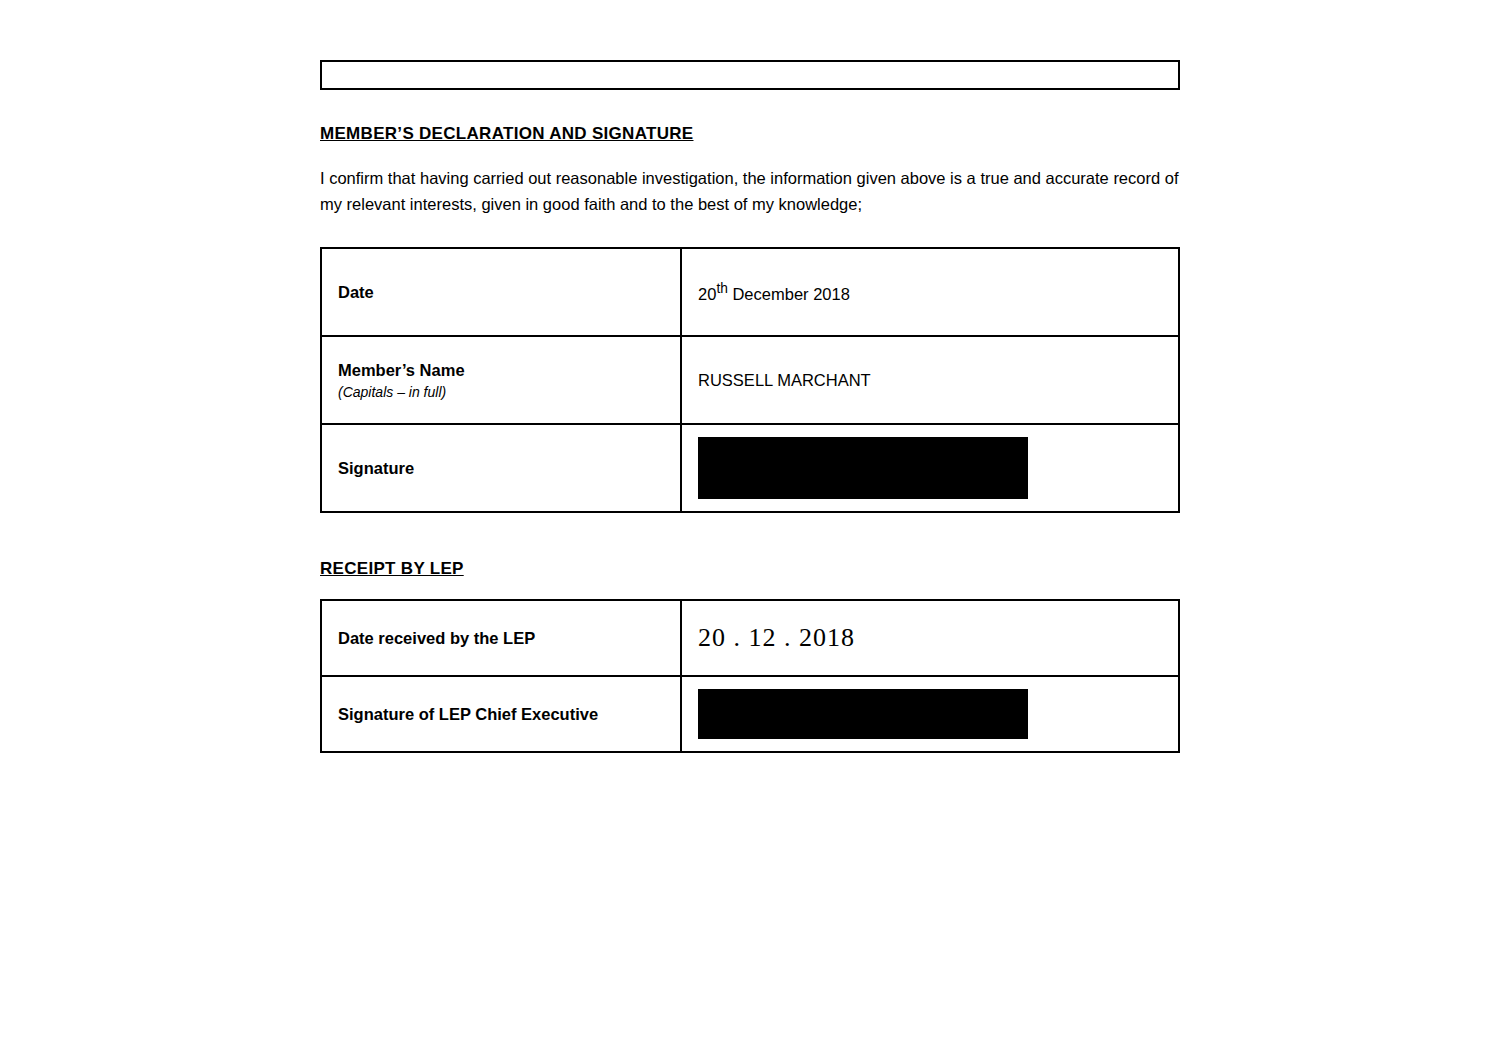MEMBER’S DECLARATION AND SIGNATURE
I confirm that having carried out reasonable investigation, the information given above is a true and accurate record of my relevant interests, given in good faith and to the best of my knowledge;
| Date | 20 th December 2018 |
| Member’s Name (Capitals – in full) | RUSSELL MARCHANT |
| Signature | |
RECEIPT BY LEP
| Date received by the LEP | 20 . 12 . 2018 |
| Signature of LEP Chief Executive | |